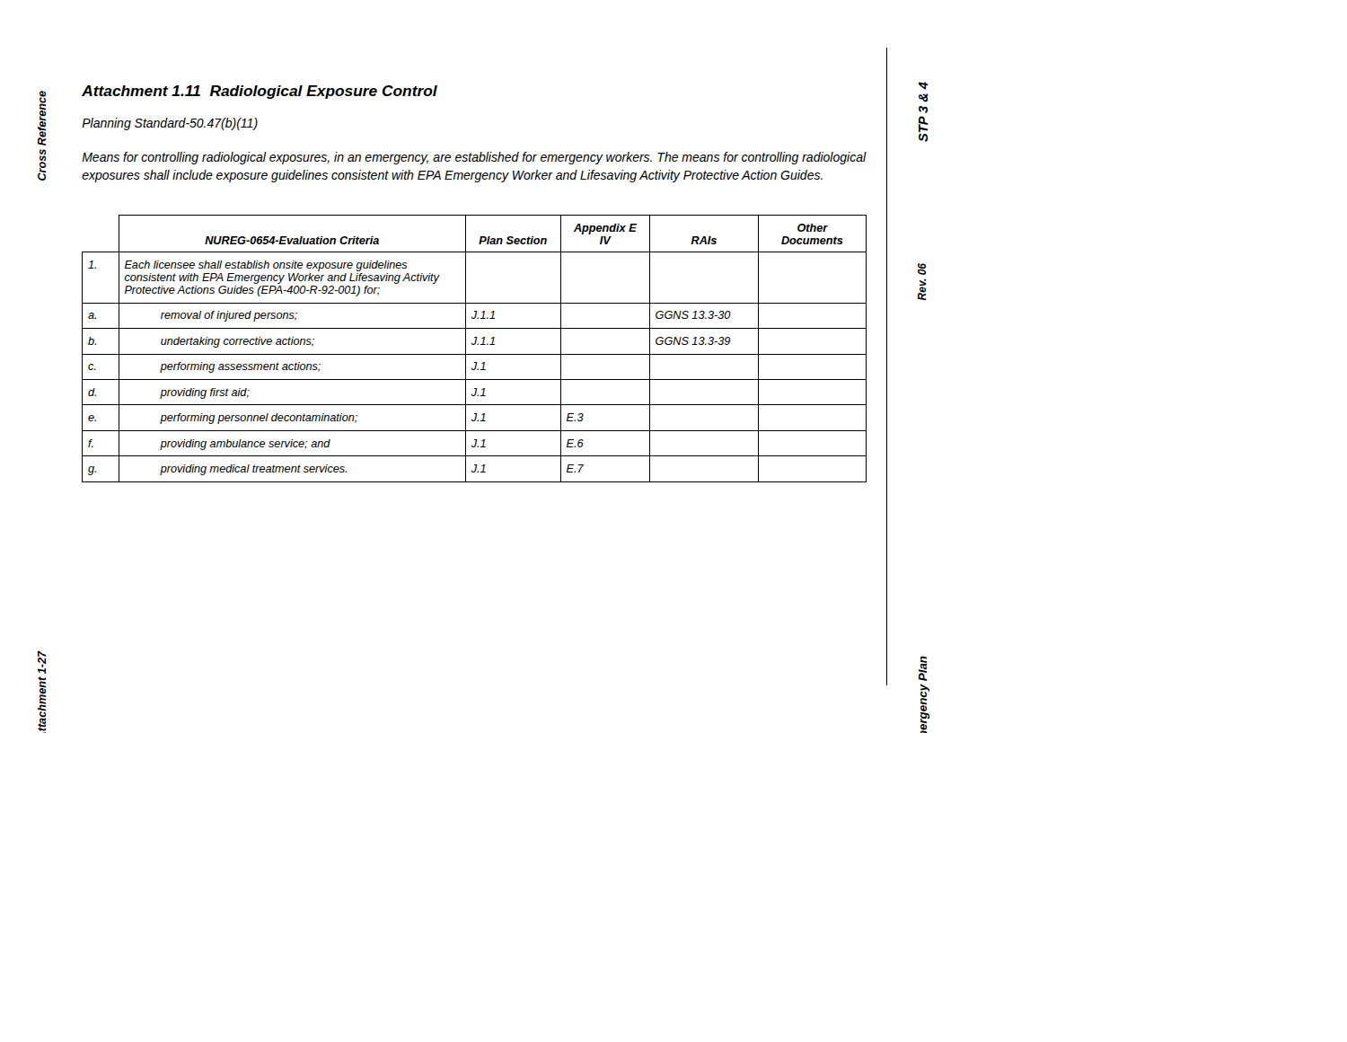Cross Reference
Attachment 1-27
STP 3 & 4
Rev. 06
Emergency Plan
Attachment 1.11 Radiological Exposure Control
Planning Standard-50.47(b)(11)
Means for controlling radiological exposures, in an emergency, are established for emergency workers. The means for controlling radiological exposures shall include exposure guidelines consistent with EPA Emergency Worker and Lifesaving Activity Protective Action Guides.
| | NUREG-0654-Evaluation Criteria | Plan Section | Appendix E IV | RAIs | Other Documents |
| --- | --- | --- | --- | --- | --- |
| 1. | Each licensee shall establish onsite exposure guidelines consistent with EPA Emergency Worker and Lifesaving Activity Protective Actions Guides (EPA-400-R-92-001) for; | | | | |
| a. | removal of injured persons; | J.1.1 | | GGNS 13.3-30 | |
| b. | undertaking corrective actions; | J.1.1 | | GGNS 13.3-39 | |
| c. | performing assessment actions; | J.1 | | | |
| d. | providing first aid; | J.1 | | | |
| e. | performing personnel decontamination; | J.1 | E.3 | | |
| f. | providing ambulance service; and | J.1 | E.6 | | |
| g. | providing medical treatment services. | J.1 | E.7 | | |